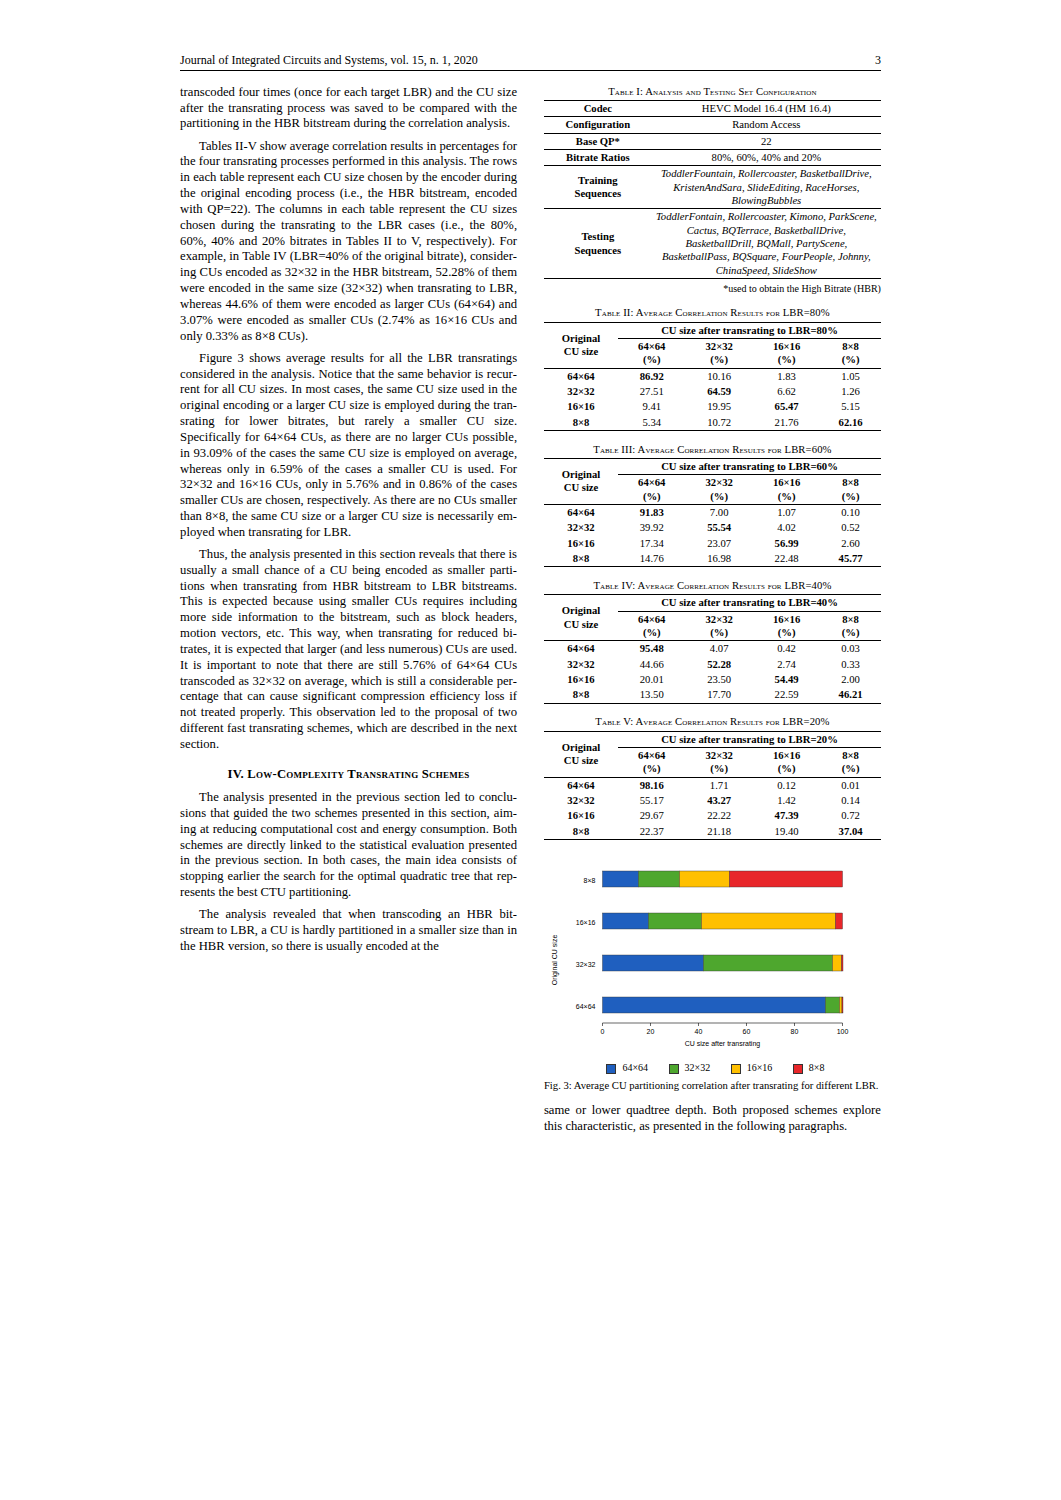Journal of Integrated Circuits and Systems, vol. 15, n. 1, 2020
3
transcoded four times (once for each target LBR) and the CU size after the transrating process was saved to be compared with the partitioning in the HBR bitstream during the correlation analysis.
Tables II-V show average correlation results in percentages for the four transrating processes performed in this analysis. The rows in each table represent each CU size chosen by the encoder during the original encoding process (i.e., the HBR bitstream, encoded with QP=22). The columns in each table represent the CU sizes chosen during the transrating to the LBR cases (i.e., the 80%, 60%, 40% and 20% bitrates in Tables II to V, respectively). For example, in Table IV (LBR=40% of the original bitrate), considering CUs encoded as 32×32 in the HBR bitstream, 52.28% of them were encoded in the same size (32×32) when transrating to LBR, whereas 44.6% of them were encoded as larger CUs (64×64) and 3.07% were encoded as smaller CUs (2.74% as 16×16 CUs and only 0.33% as 8×8 CUs).
Figure 3 shows average results for all the LBR transratings considered in the analysis. Notice that the same behavior is recurrent for all CU sizes. In most cases, the same CU size used in the original encoding or a larger CU size is employed during the transrating for lower bitrates, but rarely a smaller CU size. Specifically for 64×64 CUs, as there are no larger CUs possible, in 93.09% of the cases the same CU size is employed on average, whereas only in 6.59% of the cases a smaller CU is used. For 32×32 and 16×16 CUs, only in 5.76% and in 0.86% of the cases smaller CUs are chosen, respectively. As there are no CUs smaller than 8×8, the same CU size or a larger CU size is necessarily employed when transrating for LBR.
Thus, the analysis presented in this section reveals that there is usually a small chance of a CU being encoded as smaller partitions when transrating from HBR bitstream to LBR bitstreams. This is expected because using smaller CUs requires including more side information to the bitstream, such as block headers, motion vectors, etc. This way, when transrating for reduced bitrates, it is expected that larger (and less numerous) CUs are used. It is important to note that there are still 5.76% of 64×64 CUs transcoded as 32×32 on average, which is still a considerable percentage that can cause significant compression efficiency loss if not treated properly. This observation led to the proposal of two different fast transrating schemes, which are described in the next section.
IV. Low-Complexity Transrating Schemes
The analysis presented in the previous section led to conclusions that guided the two schemes presented in this section, aiming at reducing computational cost and energy consumption. Both schemes are directly linked to the statistical evaluation presented in the previous section. In both cases, the main idea consists of stopping earlier the search for the optimal quadratic tree that represents the best CTU partitioning.
The analysis revealed that when transcoding an HBR bitstream to LBR, a CU is hardly partitioned in a smaller size than in the HBR version, so there is usually encoded at the
Table I: Analysis and Testing Set Configuration
| Codec | HEVC Model 16.4 (HM 16.4) |
| Configuration | Random Access |
| Base QP* | 22 |
| Bitrate Ratios | 80%, 60%, 40% and 20% |
| Training Sequences | ToddlerFountain, Rollercoaster, BasketballDrive, KristenAndSara, SlideEditing, RaceHorses, BlowingBubbles |
| Testing Sequences | ToddlerFontain, Rollercoaster, Kimono, ParkScene, Cactus, BQTerrace, BasketballDrive, BasketballDrill, BQMall, PartyScene, BasketballPass, BQSquare, FourPeople, Johnny, ChinaSpeed, SlideShow |
*used to obtain the High Bitrate (HBR)
Table II: Average Correlation Results for LBR=80%
| Original CU size | CU size after transrating to LBR=80% |
| --- | --- |
| 64×64 (%) | 32×32 (%) | 16×16 (%) | 8×8 (%) |
| 64×64 | 86.92 | 10.16 | 1.83 | 1.05 |
| 32×32 | 27.51 | 64.59 | 6.62 | 1.26 |
| 16×16 | 9.41 | 19.95 | 65.47 | 5.15 |
| 8×8 | 5.34 | 10.72 | 21.76 | 62.16 |
Table III: Average Correlation Results for LBR=60%
| Original CU size | CU size after transrating to LBR=60% |
| --- | --- |
| 64×64 (%) | 32×32 (%) | 16×16 (%) | 8×8 (%) |
| 64×64 | 91.83 | 7.00 | 1.07 | 0.10 |
| 32×32 | 39.92 | 55.54 | 4.02 | 0.52 |
| 16×16 | 17.34 | 23.07 | 56.99 | 2.60 |
| 8×8 | 14.76 | 16.98 | 22.48 | 45.77 |
Table IV: Average Correlation Results for LBR=40%
| Original CU size | CU size after transrating to LBR=40% |
| --- | --- |
| 64×64 (%) | 32×32 (%) | 16×16 (%) | 8×8 (%) |
| 64×64 | 95.48 | 4.07 | 0.42 | 0.03 |
| 32×32 | 44.66 | 52.28 | 2.74 | 0.33 |
| 16×16 | 20.01 | 23.50 | 54.49 | 2.00 |
| 8×8 | 13.50 | 17.70 | 22.59 | 46.21 |
Table V: Average Correlation Results for LBR=20%
| Original CU size | CU size after transrating to LBR=20% |
| --- | --- |
| 64×64 (%) | 32×32 (%) | 16×16 (%) | 8×8 (%) |
| 64×64 | 98.16 | 1.71 | 0.12 | 0.01 |
| 32×32 | 55.17 | 43.27 | 1.42 | 0.14 |
| 16×16 | 29.67 | 22.22 | 47.39 | 0.72 |
| 8×8 | 22.37 | 21.18 | 19.40 | 37.04 |
Original CU size 8×8 16×16 32×32 64×64 0 20 40 60 80 100 CU size after transrating
64×64 32×32 16×16 8×8
Fig. 3: Average CU partitioning correlation after transrating for different LBR.
same or lower quadtree depth. Both proposed schemes explore this characteristic, as presented in the following paragraphs.